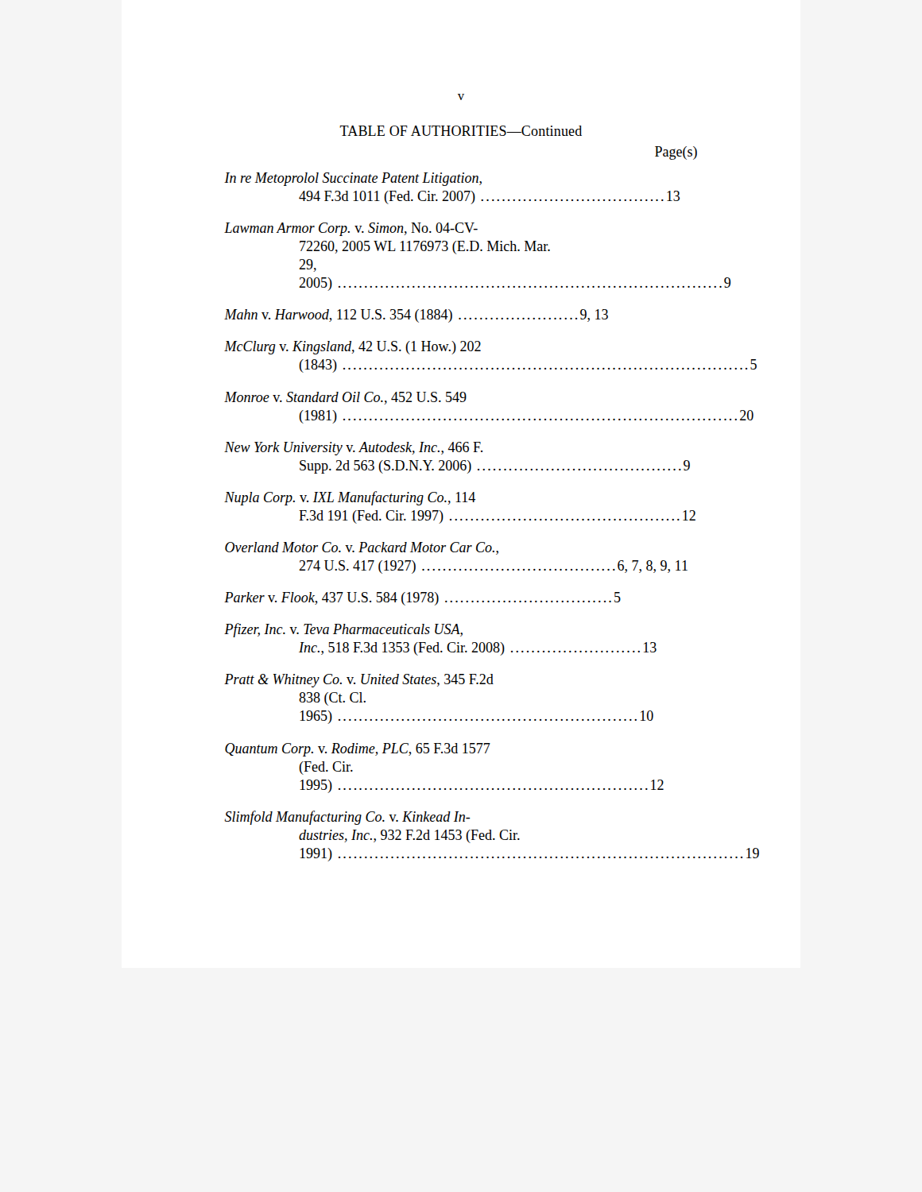v
TABLE OF AUTHORITIES—Continued
Page(s)
In re Metoprolol Succinate Patent Litigation, 494 F.3d 1011 (Fed. Cir. 2007) ................................... 13
Lawman Armor Corp. v. Simon, No. 04-CV- 72260, 2005 WL 1176973 (E.D. Mich. Mar. 29, 2005) ......................................................................... 9
Mahn v. Harwood, 112 U.S. 354 (1884) ....................... 9, 13
McClurg v. Kingsland, 42 U.S. (1 How.) 202 (1843) ............................................................................. 5
Monroe v. Standard Oil Co., 452 U.S. 549 (1981) ........................................................................... 20
New York University v. Autodesk, Inc., 466 F. Supp. 2d 563 (S.D.N.Y. 2006) ....................................... 9
Nupla Corp. v. IXL Manufacturing Co., 114 F.3d 191 (Fed. Cir. 1997) ............................................ 12
Overland Motor Co. v. Packard Motor Car Co., 274 U.S. 417 (1927) ..................................... 6, 7, 8, 9, 11
Parker v. Flook, 437 U.S. 584 (1978) ................................ 5
Pfizer, Inc. v. Teva Pharmaceuticals USA, Inc., 518 F.3d 1353 (Fed. Cir. 2008) ......................... 13
Pratt & Whitney Co. v. United States, 345 F.2d 838 (Ct. Cl. 1965) ......................................................... 10
Quantum Corp. v. Rodime, PLC, 65 F.3d 1577 (Fed. Cir. 1995) ........................................................... 12
Slimfold Manufacturing Co. v. Kinkead In- dustries, Inc., 932 F.2d 1453 (Fed. Cir. 1991) ............................................................................. 19